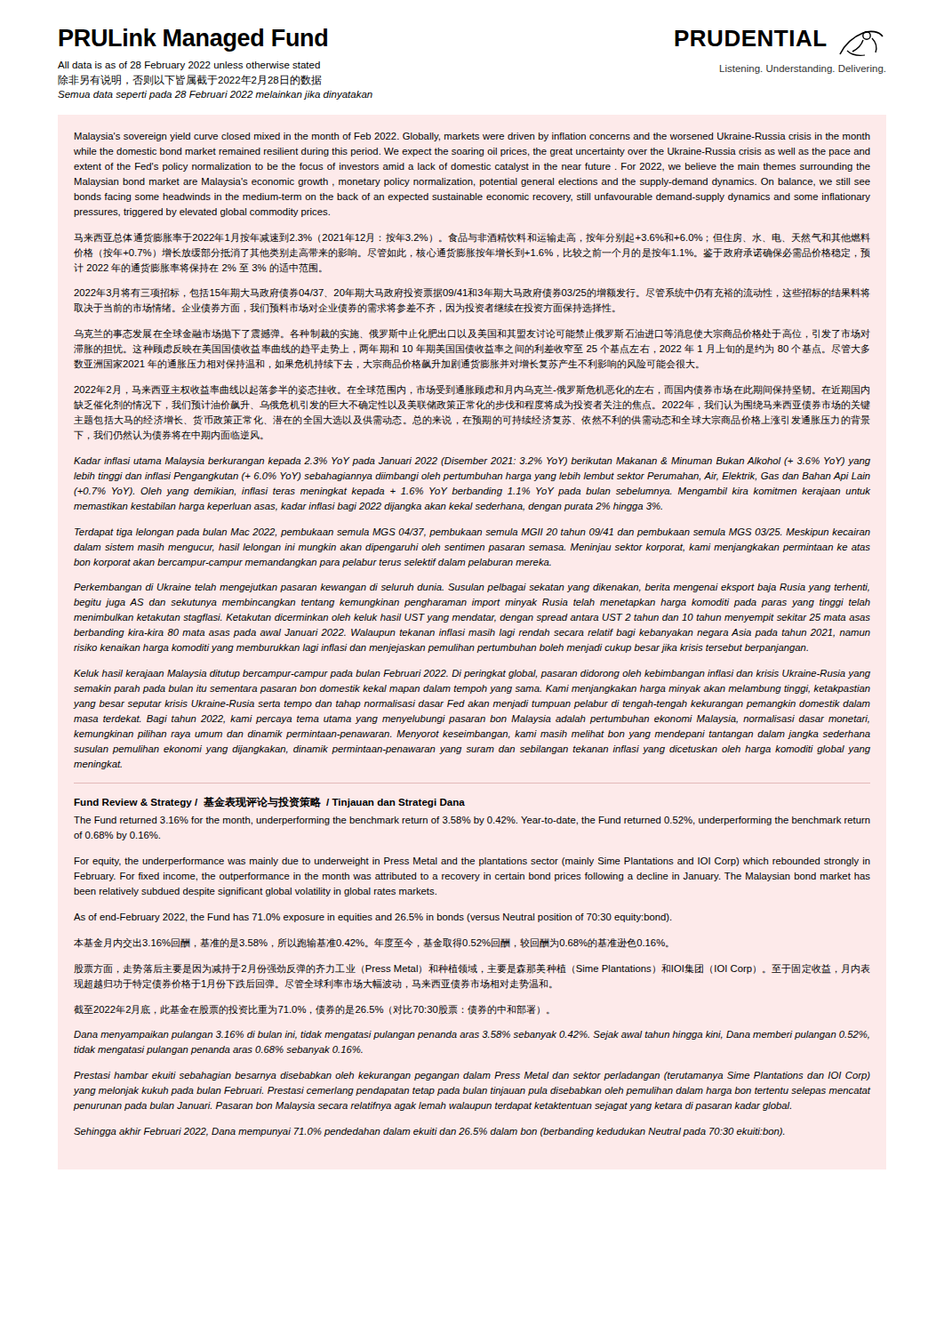PRULink Managed Fund
All data is as of 28 February 2022 unless otherwise stated
除非另有说明，否则以下皆属截于2022年2月28日的数据
Semua data seperti pada 28 Februari 2022 melainkan jika dinyatakan
PRUDENTIAL
Listening. Understanding. Delivering.
Malaysia's sovereign yield curve closed mixed in the month of Feb 2022. Globally, markets were driven by inflation concerns and the worsened Ukraine-Russia crisis in the month while the domestic bond market remained resilient during this period. We expect the soaring oil prices, the great uncertainty over the Ukraine-Russia crisis as well as the pace and extent of the Fed's policy normalization to be the focus of investors amid a lack of domestic catalyst in the near future . For 2022, we believe the main themes surrounding the Malaysian bond market are Malaysia's economic growth , monetary policy normalization, potential general elections and the supply-demand dynamics. On balance, we still see bonds facing some headwinds in the medium-term on the back of an expected sustainable economic recovery, still unfavourable demand-supply dynamics and some inflationary pressures, triggered by elevated global commodity prices.
马来西亚总体通货膨胀率于2022年1月按年减速到2.3%（2021年12月：按年3.2%）。食品与非酒精饮料和运输走高，按年分别起+3.6%和+6.0%；但住房、水、电、天然气和其他燃料价格（按年+0.7%）增长放缓部分抵消了其他类别走高带来的影响。尽管如此，核心通货膨胀按年增长到+1.6%，比较之前一个月的是按年1.1%。鉴于政府承诺确保必需品价格稳定，预计 2022 年的通货膨胀率将保持在 2% 至 3% 的适中范围。
2022年3月将有三项招标，包括15年期大马政府债券04/37、20年期大马政府投资票据09/41和3年期大马政府债券03/25的增额发行。尽管系统中仍有充裕的流动性，这些招标的结果料将取决于当前的市场情绪。企业债券方面，我们预料市场对企业债券的需求将参差不齐，因为投资者继续在投资方面保持选择性。
乌克兰的事态发展在全球金融市场抛下了震撼弹。各种制裁的实施、俄罗斯中止化肥出口以及美国和其盟友讨论可能禁止俄罗斯石油进口等消息使大宗商品价格处于高位，引发了市场对滞胀的担忧。这种顾虑反映在美国国债收益率曲线的趋平走势上，两年期和 10 年期美国国债收益率之间的利差收窄至 25 个基点左右，2022 年 1 月上旬的是约为 80 个基点。尽管大多数亚洲国家2021 年的通胀压力相对保持温和，如果危机持续下去，大宗商品价格飙升加剧通货膨胀并对增长复苏产生不利影响的风险可能会很大。
2022年2月，马来西亚主权收益率曲线以起落参半的姿态挂收。在全球范围内，市场受到通胀顾虑和月内乌克兰-俄罗斯危机恶化的左右，而国内债券市场在此期间保持坚韧。在近期国内缺乏催化剂的情况下，我们预计油价飙升、乌俄危机引发的巨大不确定性以及美联储政策正常化的步伐和程度将成为投资者关注的焦点。2022年，我们认为围绕马来西亚债券市场的关键主题包括大马的经济增长、货币政策正常化、潜在的全国大选以及供需动态。总的来说，在预期的可持续经济复苏、依然不利的供需动态和全球大宗商品价格上涨引发通胀压力的背景下，我们仍然认为债券将在中期内面临逆风。
Kadar inflasi utama Malaysia berkurangan kepada 2.3% YoY pada Januari 2022 (Disember 2021: 3.2% YoY) berikutan Makanan & Minuman Bukan Alkohol (+ 3.6% YoY) yang lebih tinggi dan inflasi Pengangkutan (+ 6.0% YoY) sebahagiannya diimbangi oleh pertumbuhan harga yang lebih lembut sektor Perumahan, Air, Elektrik, Gas dan Bahan Api Lain (+0.7% YoY). Oleh yang demikian, inflasi teras meningkat kepada + 1.6% YoY berbanding 1.1% YoY pada bulan sebelumnya. Mengambil kira komitmen kerajaan untuk memastikan kestabilan harga keperluan asas, kadar inflasi bagi 2022 dijangka akan kekal sederhana, dengan purata 2% hingga 3%.
Terdapat tiga lelongan pada bulan Mac 2022, pembukaan semula MGS 04/37, pembukaan semula MGII 20 tahun 09/41 dan pembukaan semula MGS 03/25. Meskipun kecairan dalam sistem masih mengucur, hasil lelongan ini mungkin akan dipengaruhi oleh sentimen pasaran semasa. Meninjau sektor korporat, kami menjangkakan permintaan ke atas bon korporat akan bercampur-campur memandangkan para pelabur terus selektif dalam pelaburan mereka.
Perkembangan di Ukraine telah mengejutkan pasaran kewangan di seluruh dunia. Susulan pelbagai sekatan yang dikenakan, berita mengenai eksport baja Rusia yang terhenti, begitu juga AS dan sekutunya membincangkan tentang kemungkinan pengharaman import minyak Rusia telah menetapkan harga komoditi pada paras yang tinggi telah menimbulkan ketakutan stagflasi. Ketakutan dicerminkan oleh keluk hasil UST yang mendatar, dengan spread antara UST 2 tahun dan 10 tahun menyempit sekitar 25 mata asas berbanding kira-kira 80 mata asas pada awal Januari 2022. Walaupun tekanan inflasi masih lagi rendah secara relatif bagi kebanyakan negara Asia pada tahun 2021, namun risiko kenaikan harga komoditi yang memburukkan lagi inflasi dan menjejaskan pemulihan pertumbuhan boleh menjadi cukup besar jika krisis tersebut berpanjangan.
Keluk hasil kerajaan Malaysia ditutup bercampur-campur pada bulan Februari 2022. Di peringkat global, pasaran didorong oleh kebimbangan inflasi dan krisis Ukraine-Rusia yang semakin parah pada bulan itu sementara pasaran bon domestik kekal mapan dalam tempoh yang sama. Kami menjangkakan harga minyak akan melambung tinggi, ketakpastian yang besar seputar krisis Ukraine-Rusia serta tempo dan tahap normalisasi dasar Fed akan menjadi tumpuan pelabur di tengah-tengah kekurangan pemangkin domestik dalam masa terdekat. Bagi tahun 2022, kami percaya tema utama yang menyelubungi pasaran bon Malaysia adalah pertumbuhan ekonomi Malaysia, normalisasi dasar monetari, kemungkinan pilihan raya umum dan dinamik permintaan-penawaran. Menyorot keseimbangan, kami masih melihat bon yang mendepani tantangan dalam jangka sederhana susulan pemulihan ekonomi yang dijangkakan, dinamik permintaan-penawaran yang suram dan sebilangan tekanan inflasi yang dicetuskan oleh harga komoditi global yang meningkat.
Fund Review & Strategy / 基金表现评论与投资策略 / Tinjauan dan Strategi Dana
The Fund returned 3.16% for the month, underperforming the benchmark return of 3.58% by 0.42%. Year-to-date, the Fund returned 0.52%, underperforming the benchmark return of 0.68% by 0.16%.
For equity, the underperformance was mainly due to underweight in Press Metal and the plantations sector (mainly Sime Plantations and IOI Corp) which rebounded strongly in February. For fixed income, the outperformance in the month was attributed to a recovery in certain bond prices following a decline in January. The Malaysian bond market has been relatively subdued despite significant global volatility in global rates markets.
As of end-February 2022, the Fund has 71.0% exposure in equities and 26.5% in bonds (versus Neutral position of 70:30 equity:bond).
本基金月内交出3.16%回酬，基准的是3.58%，所以跑输基准0.42%。年度至今，基金取得0.52%回酬，较回酬为0.68%的基准逊色0.16%。
股票方面，走势落后主要是因为减持于2月份强劲反弹的齐力工业（Press Metal）和种植领域，主要是森那美种植（Sime Plantations）和IOI集团（IOI Corp）。至于固定收益，月内表现超越归功于特定债券价格于1月份下跌后回弹。尽管全球利率市场大幅波动，马来西亚债券市场相对走势温和。
截至2022年2月底，此基金在股票的投资比重为71.0%，债券的是26.5%（对比70:30股票：债券的中和部署）。
Dana menyampaikan pulangan 3.16% di bulan ini, tidak mengatasi pulangan penanda aras 3.58% sebanyak 0.42%. Sejak awal tahun hingga kini, Dana memberi pulangan 0.52%, tidak mengatasi pulangan penanda aras 0.68% sebanyak 0.16%.
Prestasi hambar ekuiti sebahagian besarnya disebabkan oleh kekurangan pegangan dalam Press Metal dan sektor perladangan (terutamanya Sime Plantations dan IOI Corp) yang melonjak kukuh pada bulan Februari. Prestasi cemerlang pendapatan tetap pada bulan tinjauan pula disebabkan oleh pemulihan dalam harga bon tertentu selepas mencatat penurunan pada bulan Januari. Pasaran bon Malaysia secara relatifnya agak lemah walaupun terdapat ketaktentuan sejagat yang ketara di pasaran kadar global.
Sehingga akhir Februari 2022, Dana mempunyai 71.0% pendedahan dalam ekuiti dan 26.5% dalam bon (berbanding kedudukan Neutral pada 70:30 ekuiti:bon).